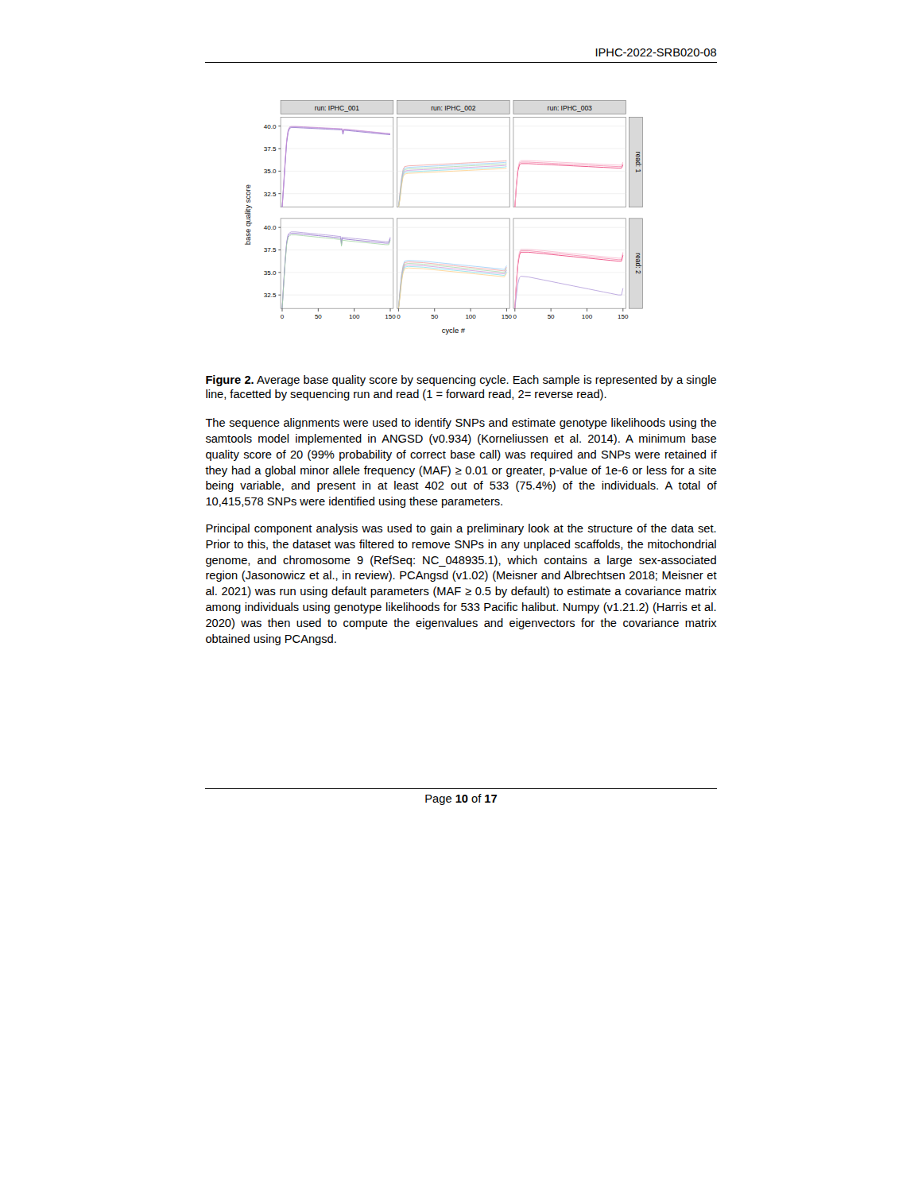IPHC-2022-SRB020-08
run: IPHC_001 run: IPHC_002 run: IPHC_003 read: 1 read: 2 40.0 37.5 35.0 32.5 40.0 37.5 35.0 32.5 0 50 100 150 0 50 100 150 0 50 100 150 cycle # base quality score
Figure 2. Average base quality score by sequencing cycle. Each sample is represented by a single line, facetted by sequencing run and read (1 = forward read, 2= reverse read).
The sequence alignments were used to identify SNPs and estimate genotype likelihoods using the samtools model implemented in ANGSD (v0.934) (Korneliussen et al. 2014). A minimum base quality score of 20 (99% probability of correct base call) was required and SNPs were retained if they had a global minor allele frequency (MAF) ≥ 0.01 or greater, p-value of 1e-6 or less for a site being variable, and present in at least 402 out of 533 (75.4%) of the individuals. A total of 10,415,578 SNPs were identified using these parameters.
Principal component analysis was used to gain a preliminary look at the structure of the data set. Prior to this, the dataset was filtered to remove SNPs in any unplaced scaffolds, the mitochondrial genome, and chromosome 9 (RefSeq: NC_048935.1), which contains a large sex-associated region (Jasonowicz et al., in review). PCAngsd (v1.02) (Meisner and Albrechtsen 2018; Meisner et al. 2021) was run using default parameters (MAF ≥ 0.5 by default) to estimate a covariance matrix among individuals using genotype likelihoods for 533 Pacific halibut. Numpy (v1.21.2) (Harris et al. 2020) was then used to compute the eigenvalues and eigenvectors for the covariance matrix obtained using PCAngsd.
Page 10 of 17